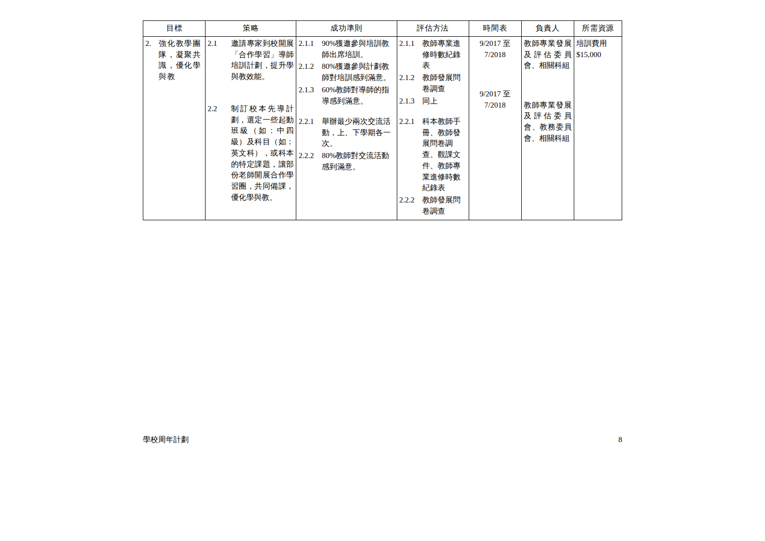| 目標 | 策略 | 成功準則 | 評估方法 | 時間表 | 負責人 | 所需資源 |
| --- | --- | --- | --- | --- | --- | --- |
| 2. 強化教學團隊，凝聚共識，優化學與教 | 2.1 邀請專家到校開展「合作學習」導師培訓計劃，提升學與教效能。 2.2 制訂校本先導計劃，選定一些起動班級（如：中四級）及科目（如：英文科），或科本的特定課題，讓部份老師開展合作學習圈，共同備課，優化學與教。 | 2.1.1 90%獲邀參與培訓教師出席培訓。 2.1.2 80%獲邀參與計劃教師對培訓感到滿意。 2.1.3 60%教師對導師的指導感到滿意。 2.2.1 舉辦最少兩次交流活動，上、下學期各一次。 2.2.2 80%教師對交流活動感到滿意。 | 2.1.1 教師專業進修時數紀錄表 2.1.2 教師發展問卷調查 2.1.3 同上 2.2.1 科本教師手冊、教師發展問卷調查、觀課文件、教師專業進修時數紀錄表 2.2.2 教師發展問卷調查 | 9/2017 至 7/2018 9/2017 至 7/2018 | 教師專業發展及評估委員會、相關科組 教師專業發展及評估委員會、教務委員會、相關科組 | 培訓費用 $15,000 |
學校周年計劃
8